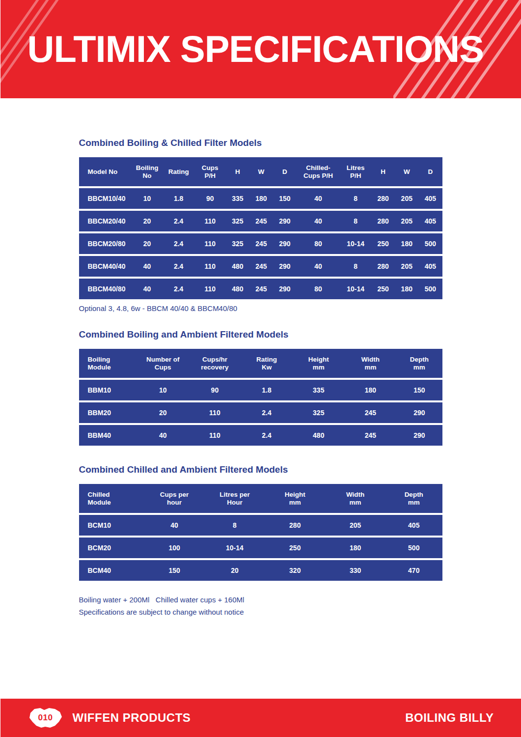Ultimix Specifications
Combined Boiling & Chilled Filter Models
| Model No | Boiling No | Rating | Cups P/H | H | W | D | Chilled- Cups P/H | Litres P/H | H | W | D |
| --- | --- | --- | --- | --- | --- | --- | --- | --- | --- | --- | --- |
| BBCM10/40 | 10 | 1.8 | 90 | 335 | 180 | 150 | 40 | 8 | 280 | 205 | 405 |
| BBCM20/40 | 20 | 2.4 | 110 | 325 | 245 | 290 | 40 | 8 | 280 | 205 | 405 |
| BBCM20/80 | 20 | 2.4 | 110 | 325 | 245 | 290 | 80 | 10-14 | 250 | 180 | 500 |
| BBCM40/40 | 40 | 2.4 | 110 | 480 | 245 | 290 | 40 | 8 | 280 | 205 | 405 |
| BBCM40/80 | 40 | 2.4 | 110 | 480 | 245 | 290 | 80 | 10-14 | 250 | 180 | 500 |
Optional 3, 4.8, 6w - BBCM 40/40 & BBCM40/80
Combined Boiling and Ambient Filtered Models
| Boiling Module | Number of Cups | Cups/hr recovery | Rating Kw | Height mm | Width mm | Depth mm |
| --- | --- | --- | --- | --- | --- | --- |
| BBM10 | 10 | 90 | 1.8 | 335 | 180 | 150 |
| BBM20 | 20 | 110 | 2.4 | 325 | 245 | 290 |
| BBM40 | 40 | 110 | 2.4 | 480 | 245 | 290 |
Combined Chilled and Ambient Filtered Models
| Chilled Module | Cups per hour | Litres per Hour | Height mm | Width mm | Depth mm |
| --- | --- | --- | --- | --- | --- |
| BCM10 | 40 | 8 | 280 | 205 | 405 |
| BCM20 | 100 | 10-14 | 250 | 180 | 500 |
| BCM40 | 150 | 20 | 320 | 330 | 470 |
Boiling water + 200Ml Chilled water cups + 160Ml
Specifications are subject to change without notice
010
Wiffen Products
Boiling Billy